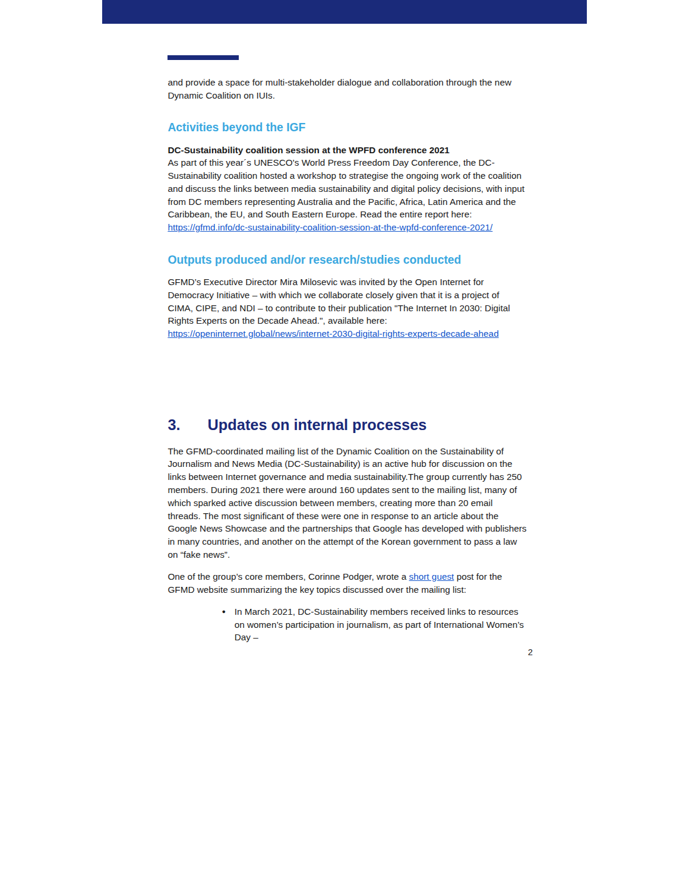and provide a space for multi-stakeholder dialogue and collaboration through the new Dynamic Coalition on IUIs.
Activities beyond the IGF
DC-Sustainability coalition session at the WPFD conference 2021
As part of this year´s UNESCO's World Press Freedom Day Conference, the DC-Sustainability coalition hosted a workshop to strategise the ongoing work of the coalition and discuss the links between media sustainability and digital policy decisions, with input from DC members representing Australia and the Pacific, Africa, Latin America and the Caribbean, the EU, and South Eastern Europe. Read the entire report here:
https://gfmd.info/dc-sustainability-coalition-session-at-the-wpfd-conference-2021/
Outputs produced and/or research/studies conducted
GFMD’s Executive Director Mira Milosevic was invited by the Open Internet for Democracy Initiative – with which we collaborate closely given that it is a project of CIMA, CIPE, and NDI – to contribute to their publication "The Internet In 2030: Digital Rights Experts on the Decade Ahead.", available here:
https://openinternet.global/news/internet-2030-digital-rights-experts-decade-ahead
3. Updates on internal processes
The GFMD-coordinated mailing list of the Dynamic Coalition on the Sustainability of Journalism and News Media (DC-Sustainability) is an active hub for discussion on the links between Internet governance and media sustainability.The group currently has 250 members. During 2021 there were around 160 updates sent to the mailing list, many of which sparked active discussion between members, creating more than 20 email threads. The most significant of these were one in response to an article about the Google News Showcase and the partnerships that Google has developed with publishers in many countries, and another on the attempt of the Korean government to pass a law on “fake news”.
One of the group’s core members, Corinne Podger, wrote a short guest post for the GFMD website summarizing the key topics discussed over the mailing list:
In March 2021, DC-Sustainability members received links to resources on women’s participation in journalism, as part of International Women’s Day –
2